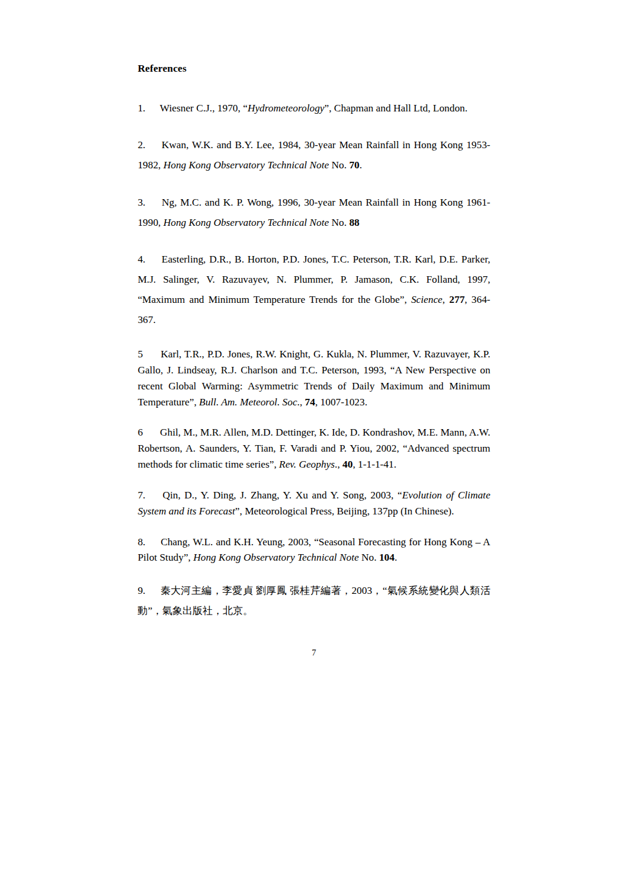References
1. Wiesner C.J., 1970, “Hydrometeorology”, Chapman and Hall Ltd, London.
2. Kwan, W.K. and B.Y. Lee, 1984, 30-year Mean Rainfall in Hong Kong 1953-1982, Hong Kong Observatory Technical Note No. 70.
3. Ng, M.C. and K. P. Wong, 1996, 30-year Mean Rainfall in Hong Kong 1961-1990, Hong Kong Observatory Technical Note No. 88
4. Easterling, D.R., B. Horton, P.D. Jones, T.C. Peterson, T.R. Karl, D.E. Parker, M.J. Salinger, V. Razuvayev, N. Plummer, P. Jamason, C.K. Folland, 1997, “Maximum and Minimum Temperature Trends for the Globe”, Science, 277, 364-367.
5 Karl, T.R., P.D. Jones, R.W. Knight, G. Kukla, N. Plummer, V. Razuvayer, K.P. Gallo, J. Lindseay, R.J. Charlson and T.C. Peterson, 1993, “A New Perspective on recent Global Warming: Asymmetric Trends of Daily Maximum and Minimum Temperature”, Bull. Am. Meteorol. Soc., 74, 1007-1023.
6 Ghil, M., M.R. Allen, M.D. Dettinger, K. Ide, D. Kondrashov, M.E. Mann, A.W. Robertson, A. Saunders, Y. Tian, F. Varadi and P. Yiou, 2002, “Advanced spectrum methods for climatic time series”, Rev. Geophys., 40, 1-1-1-41.
7. Qin, D., Y. Ding, J. Zhang, Y. Xu and Y. Song, 2003, “Evolution of Climate System and its Forecast”, Meteorological Press, Beijing, 137pp (In Chinese).
8. Chang, W.L. and K.H. Yeung, 2003, “Seasonal Forecasting for Hong Kong – A Pilot Study”, Hong Kong Observatory Technical Note No. 104.
9. 秦大河主編，李愛貞 劉厚鳳 張桂芹編著，2003，“氣候系統變化與人類活動”，氣象出版社，北京。
7